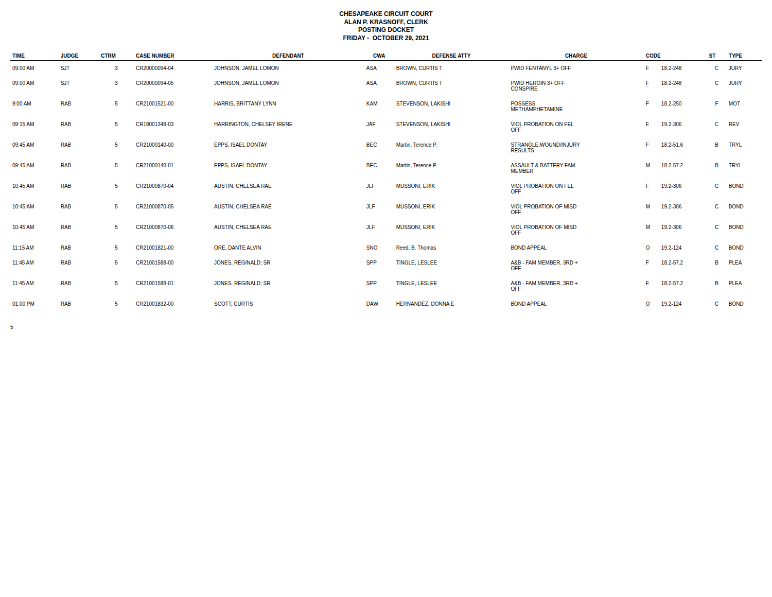CHESAPEAKE CIRCUIT COURT
ALAN P. KRASNOFF, CLERK
POSTING DOCKET
FRIDAY - OCTOBER 29, 2021
| TIME | JUDGE | CTRM | CASE NUMBER | DEFENDANT | CWA | DEFENSE ATTY | CHARGE | CODE | ST | TYPE |
| --- | --- | --- | --- | --- | --- | --- | --- | --- | --- | --- |
| 09:00 AM | SJT | 3 | CR20000094-04 | JOHNSON, JAMEL LOMON | ASA | BROWN, CURTIS T | PWID FENTANYL 3+ OFF | F | 18.2-248 | C | JURY |
| 09:00 AM | SJT | 3 | CR20000094-05 | JOHNSON, JAMEL LOMON | ASA | BROWN, CURTIS T | PWID HEROIN 3+ OFF CONSPIRE | F | 18.2-248 | C | JURY |
| 9:00 AM | RAB | 5 | CR21001521-00 | HARRIS, BRITTANY LYNN | KAM | STEVENSON, LAKISHI | POSSESS METHAMPHETAMINE | F | 18.2-250 | F | MOT |
| 09:15 AM | RAB | 5 | CR18001348-03 | HARRINGTON, CHELSEY IRENE | JAF | STEVENSON, LAKISHI | VIOL PROBATION ON FEL OFF | F | 19.2-306 | C | REV |
| 09:45 AM | RAB | 5 | CR21000140-00 | EPPS, ISAEL DONTAY | BEC | Martin, Terence P. | STRANGLE:WOUND/INJURY RESULTS | F | 18.2-51.6 | B | TRYL |
| 09:45 AM | RAB | 5 | CR21000140-01 | EPPS, ISAEL DONTAY | BEC | Martin, Terence P. | ASSAULT & BATTERY-FAM MEMBER | M | 18.2-57.2 | B | TRYL |
| 10:45 AM | RAB | 5 | CR21000870-04 | AUSTIN, CHELSEA RAE | JLF | MUSSONI, ERIK | VIOL PROBATION ON FEL OFF | F | 19.2-306 | C | BOND |
| 10:45 AM | RAB | 5 | CR21000870-05 | AUSTIN, CHELSEA RAE | JLF | MUSSONI, ERIK | VIOL PROBATION OF MISD OFF | M | 19.2-306 | C | BOND |
| 10:45 AM | RAB | 5 | CR21000870-06 | AUSTIN, CHELSEA RAE | JLF | MUSSONI, ERIK | VIOL PROBATION OF MISD OFF | M | 19.2-306 | C | BOND |
| 11:15 AM | RAB | 5 | CR21001821-00 | ORE, DANTE ALVIN | SNO | Reed, B. Thomas | BOND APPEAL | O | 19.2-124 | C | BOND |
| 11:45 AM | RAB | 5 | CR21001588-00 | JONES, REGINALD; SR | SPP | TINGLE, LESLEE | A&B - FAM MEMBER, 3RD + OFF | F | 18.2-57.2 | B | PLEA |
| 11:45 AM | RAB | 5 | CR21001588-01 | JONES, REGINALD; SR | SPP | TINGLE, LESLEE | A&B - FAM MEMBER, 3RD + OFF | F | 18.2-57.2 | B | PLEA |
| 01:00 PM | RAB | 5 | CR21001832-00 | SCOTT, CURTIS | DAW | HERNANDEZ, DONNA E | BOND APPEAL | O | 19.2-124 | C | BOND |
5